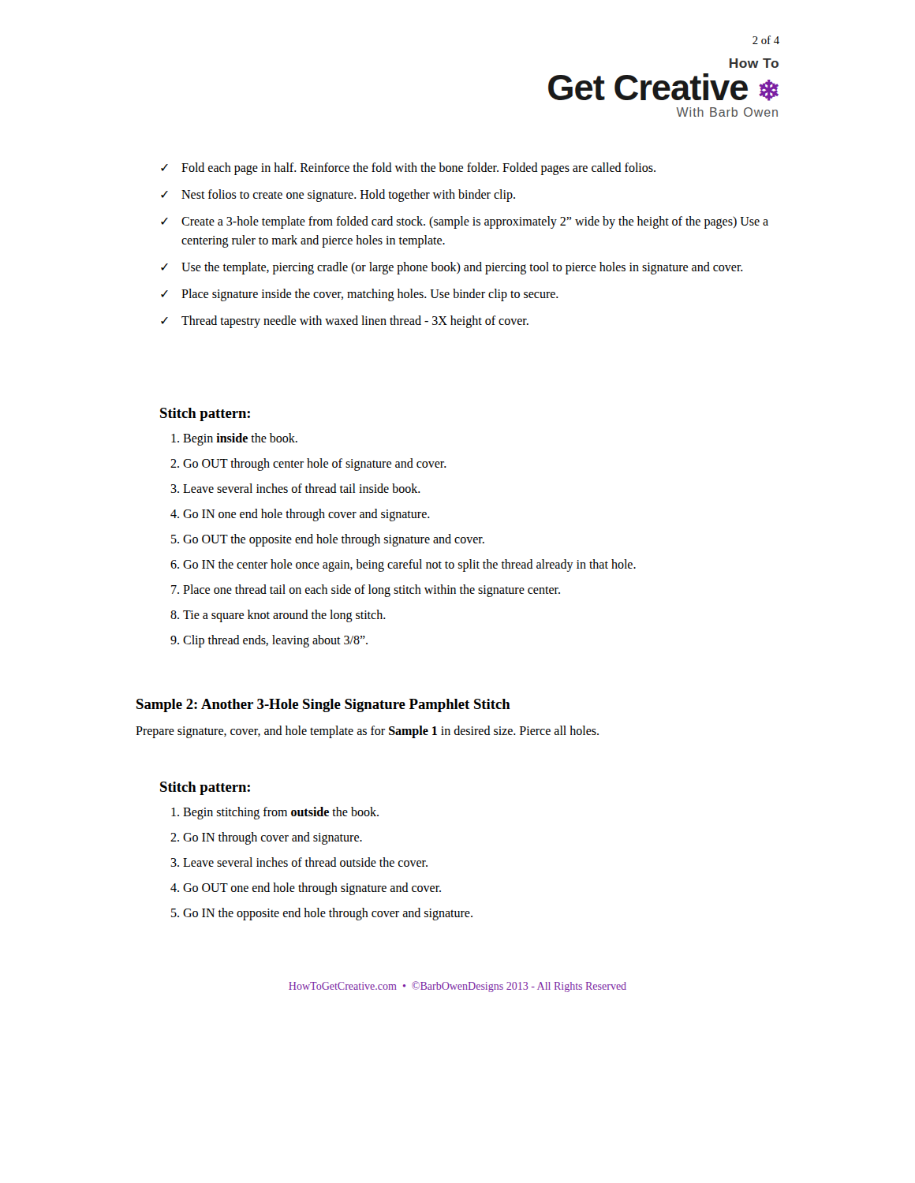2 of 4
How To
Get Creative ❄
With Barb Owen
Fold each page in half. Reinforce the fold with the bone folder. Folded pages are called folios.
Nest folios to create one signature. Hold together with binder clip.
Create a 3-hole template from folded card stock. (sample is approximately 2” wide by the height of the pages) Use a centering ruler to mark and pierce holes in template.
Use the template, piercing cradle (or large phone book) and piercing tool to pierce holes in signature and cover.
Place signature inside the cover, matching holes. Use binder clip to secure.
Thread tapestry needle with waxed linen thread - 3X height of cover.
Stitch pattern:
Begin inside the book.
Go OUT through center hole of signature and cover.
Leave several inches of thread tail inside book.
Go IN one end hole through cover and signature.
Go OUT the opposite end hole through signature and cover.
Go IN the center hole once again, being careful not to split the thread already in that hole.
Place one thread tail on each side of long stitch within the signature center.
Tie a square knot around the long stitch.
Clip thread ends, leaving about 3/8”.
Sample 2: Another 3-Hole Single Signature Pamphlet Stitch
Prepare signature, cover, and hole template as for Sample 1 in desired size. Pierce all holes.
Stitch pattern:
Begin stitching from outside the book.
Go IN through cover and signature.
Leave several inches of thread outside the cover.
Go OUT one end hole through signature and cover.
Go IN the opposite end hole through cover and signature.
HowToGetCreative.com • ©BarbOwenDesigns 2013 - All Rights Reserved